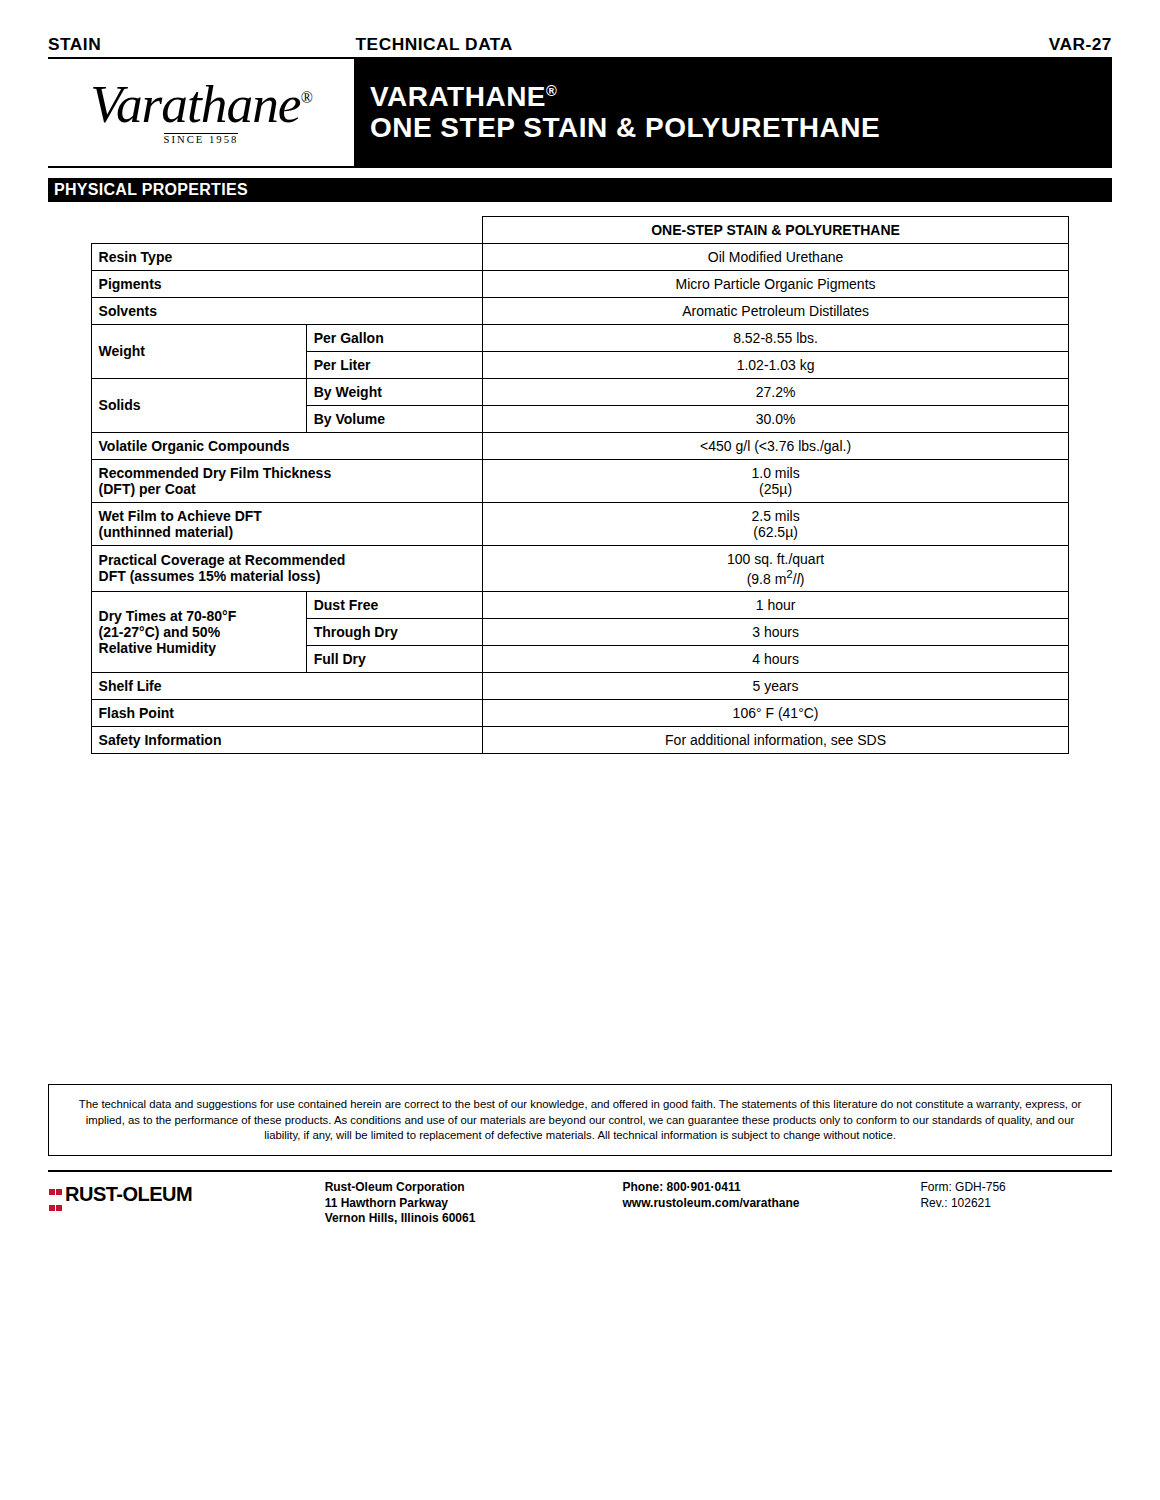STAIN
TECHNICAL DATA
VAR-27
Varathane®
SINCE 1958
VARATHANE®
ONE STEP STAIN & POLYURETHANE
PHYSICAL PROPERTIES
| | ONE-STEP STAIN & POLYURETHANE |
| Resin Type | Oil Modified Urethane |
| Pigments | Micro Particle Organic Pigments |
| Solvents | Aromatic Petroleum Distillates |
| Weight | Per Gallon | 8.52-8.55 lbs. |
| Per Liter | 1.02-1.03 kg |
| Solids | By Weight | 27.2% |
| By Volume | 30.0% |
| Volatile Organic Compounds | <450 g/l (<3.76 lbs./gal.) |
| Recommended Dry Film Thickness (DFT) per Coat | 1.0 mils (25µ) |
| Wet Film to Achieve DFT (unthinned material) | 2.5 mils (62.5µ) |
| Practical Coverage at Recommended DFT (assumes 15% material loss) | 100 sq. ft./quart (9.8 m 2 / l ) |
| Dry Times at 70-80°F (21-27°C) and 50% Relative Humidity | Dust Free | 1 hour |
| Through Dry | 3 hours |
| Full Dry | 4 hours |
| Shelf Life | 5 years |
| Flash Point | 106° F (41°C) |
| Safety Information | For additional information, see SDS |
The technical data and suggestions for use contained herein are correct to the best of our knowledge, and offered in good faith. The statements of this literature do not constitute a warranty, express, or implied, as to the performance of these products. As conditions and use of our materials are beyond our control, we can guarantee these products only to conform to our standards of quality, and our liability, if any, will be limited to replacement of defective materials. All technical information is subject to change without notice.
RUST-OLEUM
Rust-Oleum Corporation
11 Hawthorn Parkway
Vernon Hills, Illinois 60061
Phone: 800·901·0411
www.rustoleum.com/varathane
Form: GDH-756
Rev.: 102621